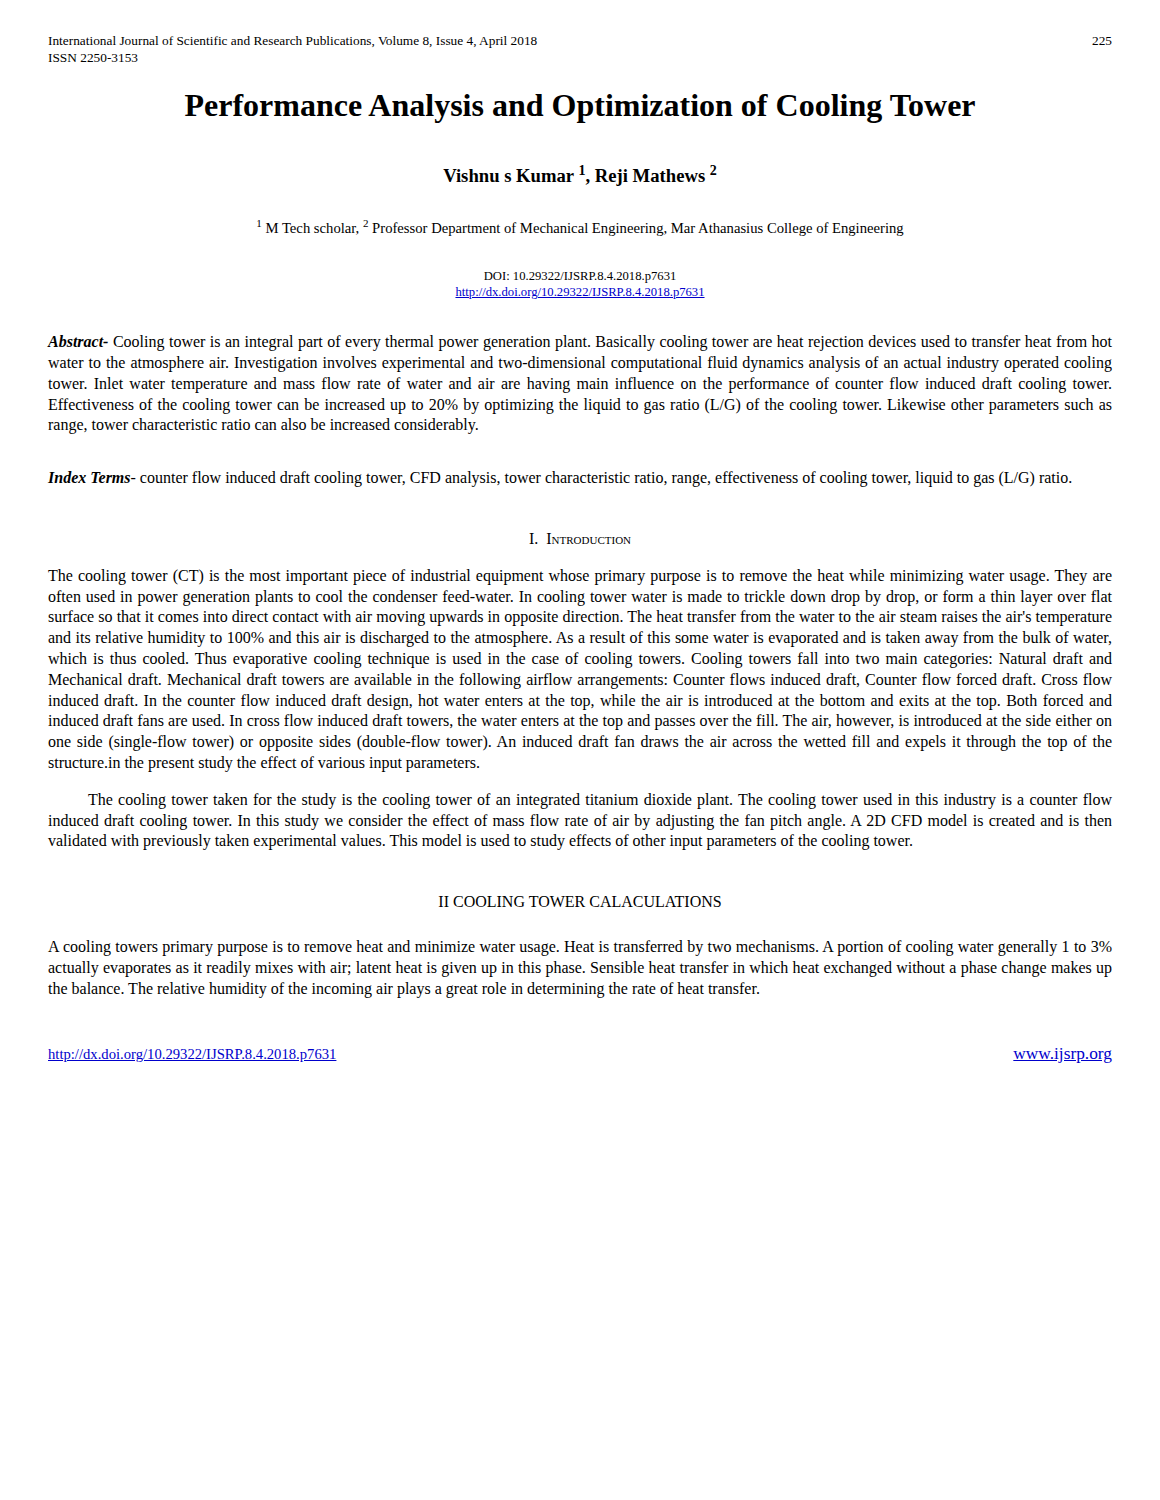International Journal of Scientific and Research Publications, Volume 8, Issue 4, April 2018
ISSN 2250-3153
225
Performance Analysis and Optimization of Cooling Tower
Vishnu s Kumar 1, Reji Mathews 2
1 M Tech scholar, 2 Professor Department of Mechanical Engineering, Mar Athanasius College of Engineering
DOI: 10.29322/IJSRP.8.4.2018.p7631
http://dx.doi.org/10.29322/IJSRP.8.4.2018.p7631
Abstract- Cooling tower is an integral part of every thermal power generation plant. Basically cooling tower are heat rejection devices used to transfer heat from hot water to the atmosphere air. Investigation involves experimental and two-dimensional computational fluid dynamics analysis of an actual industry operated cooling tower. Inlet water temperature and mass flow rate of water and air are having main influence on the performance of counter flow induced draft cooling tower. Effectiveness of the cooling tower can be increased up to 20% by optimizing the liquid to gas ratio (L/G) of the cooling tower. Likewise other parameters such as range, tower characteristic ratio can also be increased considerably.
Index Terms- counter flow induced draft cooling tower, CFD analysis, tower characteristic ratio, range, effectiveness of cooling tower, liquid to gas (L/G) ratio.
I. Introduction
The cooling tower (CT) is the most important piece of industrial equipment whose primary purpose is to remove the heat while minimizing water usage. They are often used in power generation plants to cool the condenser feed-water. In cooling tower water is made to trickle down drop by drop, or form a thin layer over flat surface so that it comes into direct contact with air moving upwards in opposite direction. The heat transfer from the water to the air steam raises the air's temperature and its relative humidity to 100% and this air is discharged to the atmosphere. As a result of this some water is evaporated and is taken away from the bulk of water, which is thus cooled. Thus evaporative cooling technique is used in the case of cooling towers. Cooling towers fall into two main categories: Natural draft and Mechanical draft. Mechanical draft towers are available in the following airflow arrangements: Counter flows induced draft, Counter flow forced draft. Cross flow induced draft. In the counter flow induced draft design, hot water enters at the top, while the air is introduced at the bottom and exits at the top. Both forced and induced draft fans are used. In cross flow induced draft towers, the water enters at the top and passes over the fill. The air, however, is introduced at the side either on one side (single-flow tower) or opposite sides (double-flow tower). An induced draft fan draws the air across the wetted fill and expels it through the top of the structure.in the present study the effect of various input parameters.
The cooling tower taken for the study is the cooling tower of an integrated titanium dioxide plant. The cooling tower used in this industry is a counter flow induced draft cooling tower. In this study we consider the effect of mass flow rate of air by adjusting the fan pitch angle. A 2D CFD model is created and is then validated with previously taken experimental values. This model is used to study effects of other input parameters of the cooling tower.
II COOLING TOWER CALACULATIONS
A cooling towers primary purpose is to remove heat and minimize water usage. Heat is transferred by two mechanisms. A portion of cooling water generally 1 to 3% actually evaporates as it readily mixes with air; latent heat is given up in this phase. Sensible heat transfer in which heat exchanged without a phase change makes up the balance. The relative humidity of the incoming air plays a great role in determining the rate of heat transfer.
http://dx.doi.org/10.29322/IJSRP.8.4.2018.p7631 www.ijsrp.org